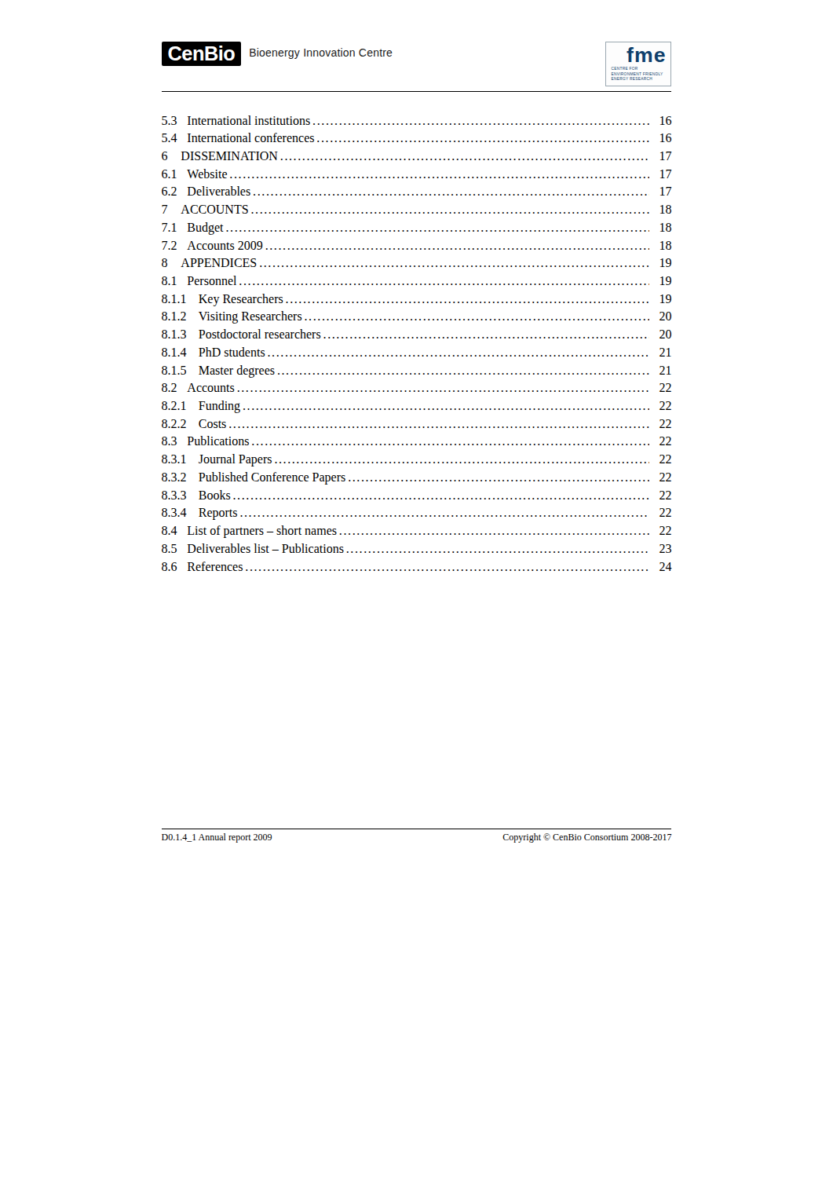CenBio
Bioenergy Innovation Centre
fme
Centre for Environment Friendly Energy Research
5.3 International institutions .................................................................................................. 16
5.4 International conferences .................................................................................................. 16
6 Dissemination .................................................................................................. 17
6.1 Website .................................................................................................. 17
6.2 Deliverables .................................................................................................. 17
7 Accounts .................................................................................................. 18
7.1 Budget .................................................................................................. 18
7.2 Accounts 2009 .................................................................................................. 18
8 Appendices .................................................................................................. 19
8.1 Personnel .................................................................................................. 19
8.1.1 Key Researchers .................................................................................................. 19
8.1.2 Visiting Researchers .................................................................................................. 20
8.1.3 Postdoctoral researchers .................................................................................................. 20
8.1.4 PhD students .................................................................................................. 21
8.1.5 Master degrees .................................................................................................. 21
8.2 Accounts .................................................................................................. 22
8.2.1 Funding .................................................................................................. 22
8.2.2 Costs .................................................................................................. 22
8.3 Publications .................................................................................................. 22
8.3.1 Journal Papers .................................................................................................. 22
8.3.2 Published Conference Papers .................................................................................................. 22
8.3.3 Books .................................................................................................. 22
8.3.4 Reports .................................................................................................. 22
8.4 List of partners – short names .................................................................................................. 22
8.5 Deliverables list – Publications .................................................................................................. 23
8.6 References .................................................................................................. 24
D0.1.4_1 Annual report 2009
Copyright © CenBio Consortium 2008-2017